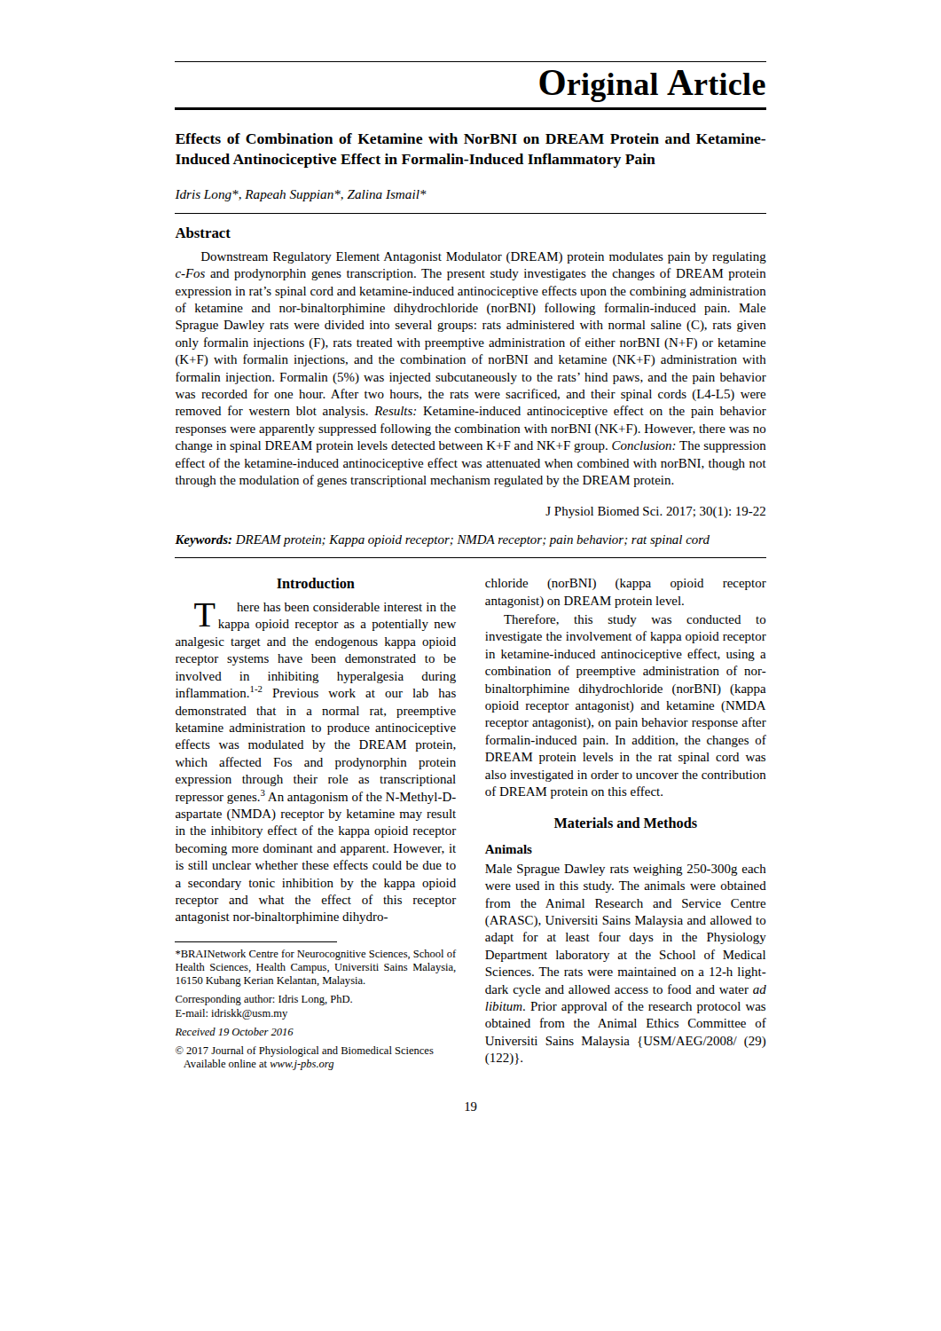Original Article
Effects of Combination of Ketamine with NorBNI on DREAM Protein and Ketamine-Induced Antinociceptive Effect in Formalin-Induced Inflammatory Pain
Idris Long*, Rapeah Suppian*, Zalina Ismail*
Abstract
Downstream Regulatory Element Antagonist Modulator (DREAM) protein modulates pain by regulating c-Fos and prodynorphin genes transcription. The present study investigates the changes of DREAM protein expression in rat’s spinal cord and ketamine-induced antinociceptive effects upon the combining administration of ketamine and nor-binaltorphimine dihydrochloride (norBNI) following formalin-induced pain. Male Sprague Dawley rats were divided into several groups: rats administered with normal saline (C), rats given only formalin injections (F), rats treated with preemptive administration of either norBNI (N+F) or ketamine (K+F) with formalin injections, and the combination of norBNI and ketamine (NK+F) administration with formalin injection. Formalin (5%) was injected subcutaneously to the rats’ hind paws, and the pain behavior was recorded for one hour. After two hours, the rats were sacrificed, and their spinal cords (L4-L5) were removed for western blot analysis. Results: Ketamine-induced antinociceptive effect on the pain behavior responses were apparently suppressed following the combination with norBNI (NK+F). However, there was no change in spinal DREAM protein levels detected between K+F and NK+F group. Conclusion: The suppression effect of the ketamine-induced antinociceptive effect was attenuated when combined with norBNI, though not through the modulation of genes transcriptional mechanism regulated by the DREAM protein.
J Physiol Biomed Sci. 2017; 30(1): 19-22
Keywords: DREAM protein; Kappa opioid receptor; NMDA receptor; pain behavior; rat spinal cord
Introduction
There has been considerable interest in the kappa opioid receptor as a potentially new analgesic target and the endogenous kappa opioid receptor systems have been demonstrated to be involved in inhibiting hyperalgesia during inflammation.1-2 Previous work at our lab has demonstrated that in a normal rat, preemptive ketamine administration to produce antinociceptive effects was modulated by the DREAM protein, which affected Fos and prodynorphin protein expression through their role as transcriptional repressor genes.3 An antagonism of the N-Methyl-D-aspartate (NMDA) receptor by ketamine may result in the inhibitory effect of the kappa opioid receptor becoming more dominant and apparent. However, it is still unclear whether these effects could be due to a secondary tonic inhibition by the kappa opioid receptor and what the effect of this receptor antagonist nor-binaltorphimine dihydro-
*BRAINetwork Centre for Neurocognitive Sciences, School of Health Sciences, Health Campus, Universiti Sains Malaysia, 16150 Kubang Kerian Kelantan, Malaysia.
Corresponding author: Idris Long, PhD.
E-mail: idriskk@usm.my
Received 19 October 2016
© 2017 Journal of Physiological and Biomedical Sciences
Available online at www.j-pbs.org
chloride (norBNI) (kappa opioid receptor antagonist) on DREAM protein level.
Therefore, this study was conducted to investigate the involvement of kappa opioid receptor in ketamine-induced antinociceptive effect, using a combination of preemptive administration of nor-binaltorphimine dihydrochloride (norBNI) (kappa opioid receptor antagonist) and ketamine (NMDA receptor antagonist), on pain behavior response after formalin-induced pain. In addition, the changes of DREAM protein levels in the rat spinal cord was also investigated in order to uncover the contribution of DREAM protein on this effect.
Materials and Methods
Animals
Male Sprague Dawley rats weighing 250-300g each were used in this study. The animals were obtained from the Animal Research and Service Centre (ARASC), Universiti Sains Malaysia and allowed to adapt for at least four days in the Physiology Department laboratory at the School of Medical Sciences. The rats were maintained on a 12-h light-dark cycle and allowed access to food and water ad libitum. Prior approval of the research protocol was obtained from the Animal Ethics Committee of Universiti Sains Malaysia {USM/AEG/2008/ (29) (122)}.
19